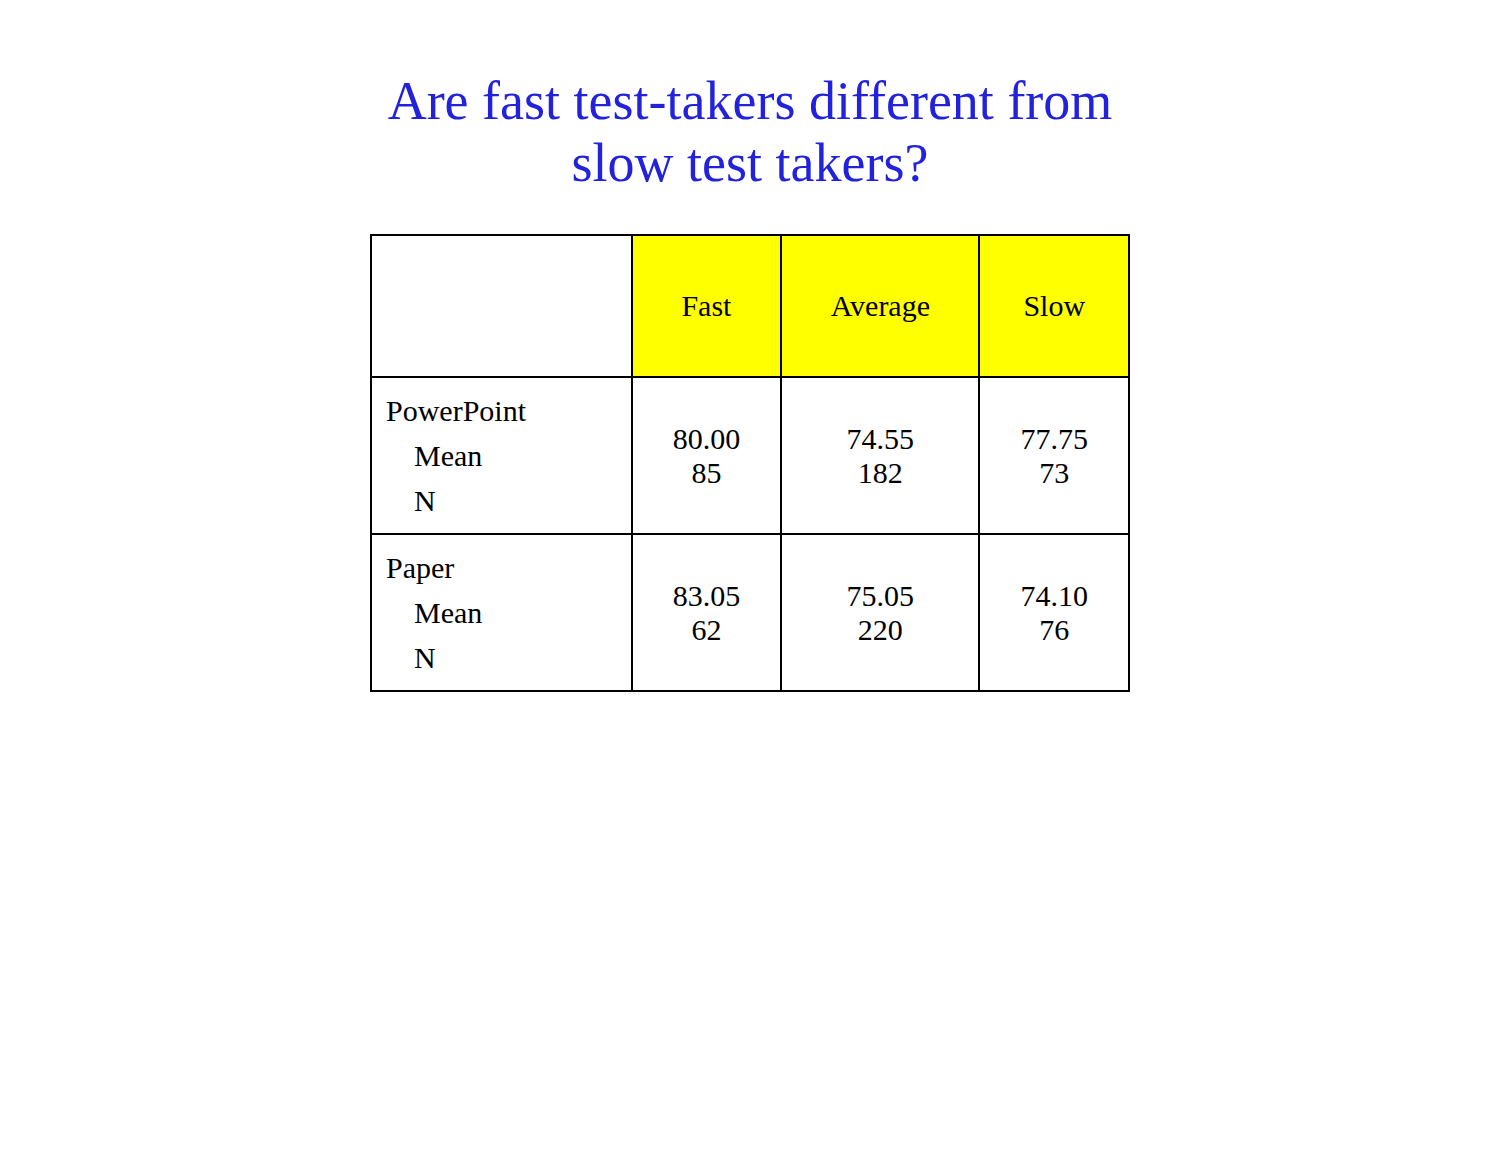Are fast test-takers different from slow test takers?
| | Fast | Average | Slow |
| --- | --- | --- | --- |
| PowerPoint Mean N | 80.00 85 | 74.55 182 | 77.75 73 |
| Paper Mean N | 83.05 62 | 75.05 220 | 74.10 76 |